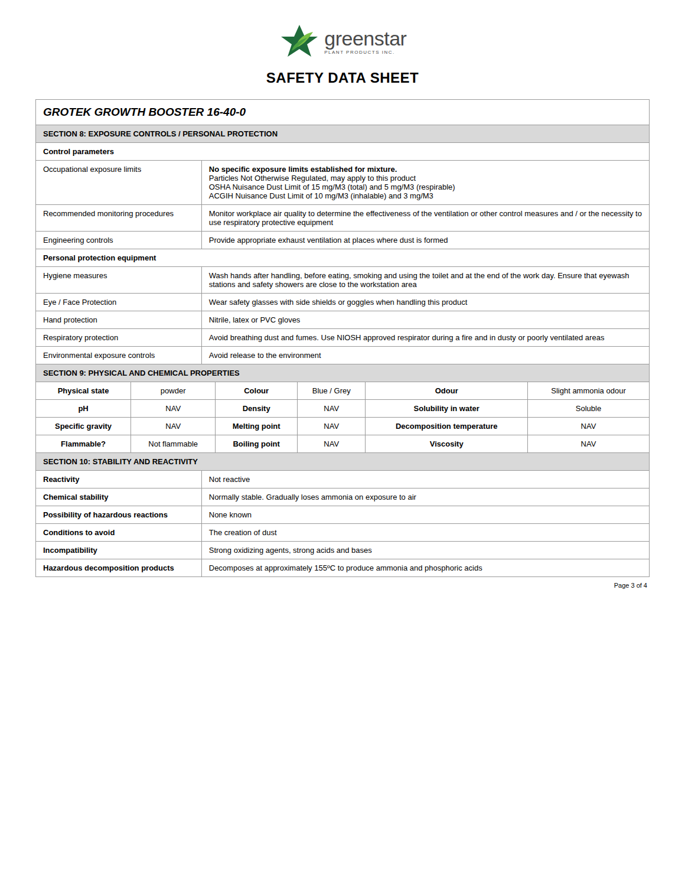greenstar
PLANT PRODUCTS INC.
SAFETY DATA SHEET
GROTEK GROWTH BOOSTER 16-40-0
SECTION 8: EXPOSURE CONTROLS / PERSONAL PROTECTION
Control parameters
| Occupational exposure limits | No specific exposure limits established for mixture. Particles Not Otherwise Regulated, may apply to this product OSHA Nuisance Dust Limit of 15 mg/M3 (total) and 5 mg/M3 (respirable) ACGIH Nuisance Dust Limit of 10 mg/M3 (inhalable) and 3 mg/M3 |
| Recommended monitoring procedures | Monitor workplace air quality to determine the effectiveness of the ventilation or other control measures and / or the necessity to use respiratory protective equipment |
| Engineering controls | Provide appropriate exhaust ventilation at places where dust is formed |
Personal protection equipment
| Hygiene measures | Wash hands after handling, before eating, smoking and using the toilet and at the end of the work day. Ensure that eyewash stations and safety showers are close to the workstation area |
| Eye / Face Protection | Wear safety glasses with side shields or goggles when handling this product |
| Hand protection | Nitrile, latex or PVC gloves |
| Respiratory protection | Avoid breathing dust and fumes. Use NIOSH approved respirator during a fire and in dusty or poorly ventilated areas |
| Environmental exposure controls | Avoid release to the environment |
SECTION 9: PHYSICAL AND CHEMICAL PROPERTIES
| Physical state | powder | Colour | Blue / Grey | Odour | Slight ammonia odour |
| pH | NAV | Density | NAV | Solubility in water | Soluble |
| Specific gravity | NAV | Melting point | NAV | Decomposition temperature | NAV |
| Flammable? | Not flammable | Boiling point | NAV | Viscosity | NAV |
SECTION 10: STABILITY AND REACTIVITY
| Reactivity | Not reactive |
| Chemical stability | Normally stable. Gradually loses ammonia on exposure to air |
| Possibility of hazardous reactions | None known |
| Conditions to avoid | The creation of dust |
| Incompatibility | Strong oxidizing agents, strong acids and bases |
| Hazardous decomposition products | Decomposes at approximately 155ºC to produce ammonia and phosphoric acids |
Page 3 of 4